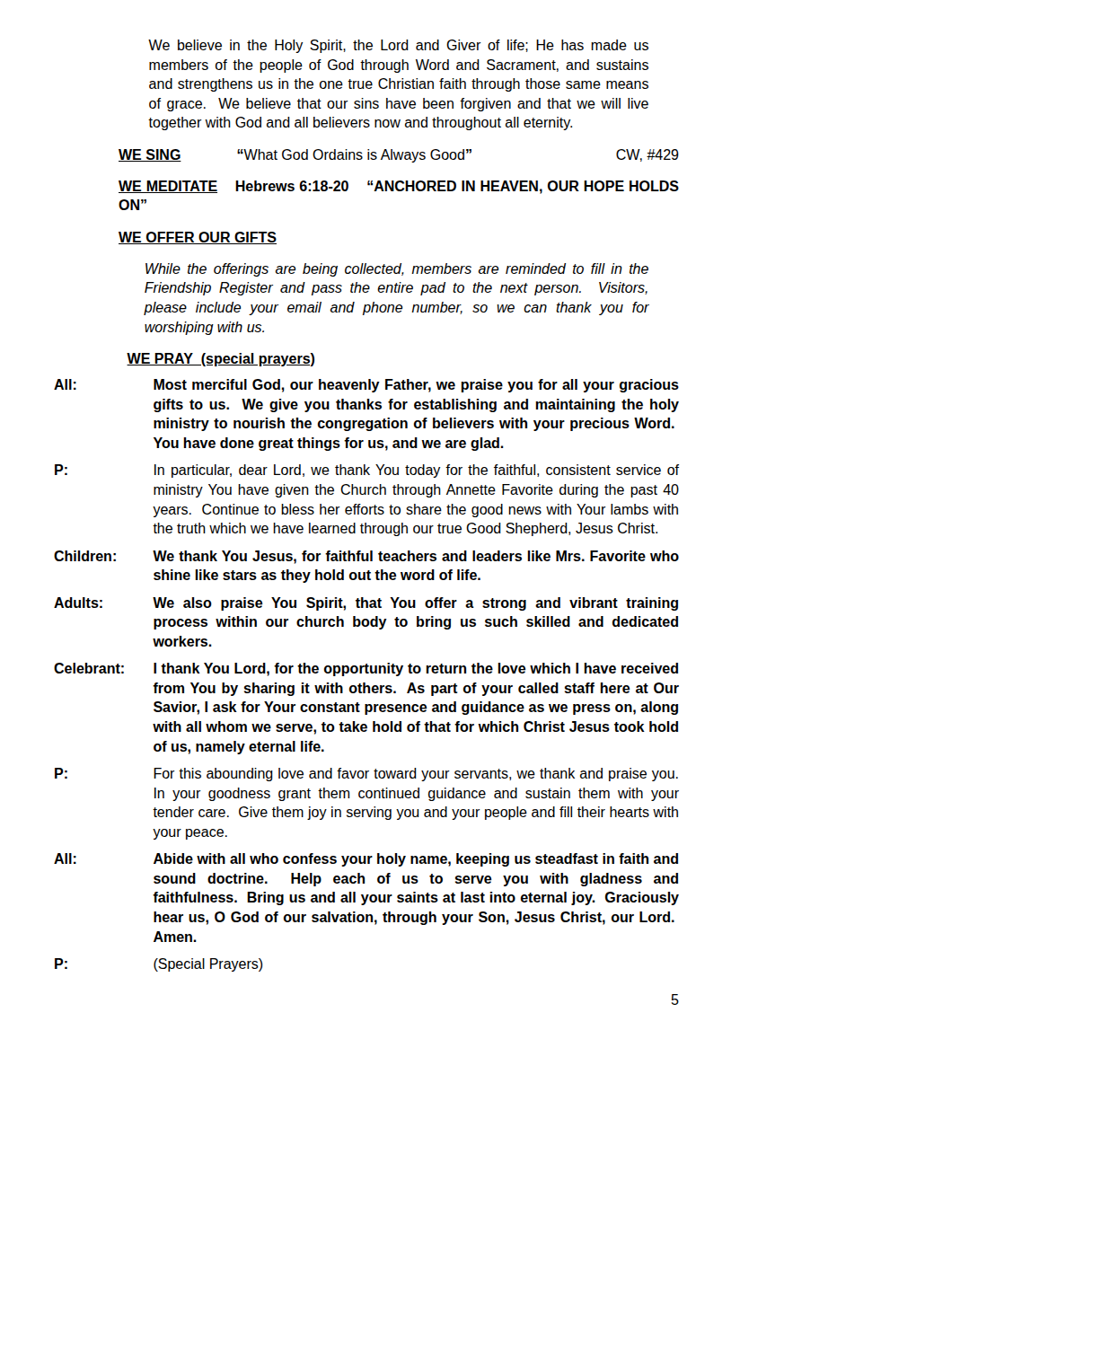We believe in the Holy Spirit, the Lord and Giver of life; He has made us members of the people of God through Word and Sacrament, and sustains and strengthens us in the one true Christian faith through those same means of grace. We believe that our sins have been forgiven and that we will live together with God and all believers now and throughout all eternity.
WE SING “What God Ordains is Always Good” CW, #429
WE MEDITATE Hebrews 6:18-20 “ANCHORED IN HEAVEN, OUR HOPE HOLDS ON”
WE OFFER OUR GIFTS
While the offerings are being collected, members are reminded to fill in the Friendship Register and pass the entire pad to the next person. Visitors, please include your email and phone number, so we can thank you for worshiping with us.
WE PRAY (special prayers)
| All: | Most merciful God, our heavenly Father, we praise you for all your gracious gifts to us. We give you thanks for establishing and maintaining the holy ministry to nourish the congregation of believers with your precious Word. You have done great things for us, and we are glad. |
| P: | In particular, dear Lord, we thank You today for the faithful, consistent service of ministry You have given the Church through Annette Favorite during the past 40 years. Continue to bless her efforts to share the good news with Your lambs with the truth which we have learned through our true Good Shepherd, Jesus Christ. |
| Children: | We thank You Jesus, for faithful teachers and leaders like Mrs. Favorite who shine like stars as they hold out the word of life. |
| Adults: | We also praise You Spirit, that You offer a strong and vibrant training process within our church body to bring us such skilled and dedicated workers. |
| Celebrant: | I thank You Lord, for the opportunity to return the love which I have received from You by sharing it with others. As part of your called staff here at Our Savior, I ask for Your constant presence and guidance as we press on, along with all whom we serve, to take hold of that for which Christ Jesus took hold of us, namely eternal life. |
| P: | For this abounding love and favor toward your servants, we thank and praise you. In your goodness grant them continued guidance and sustain them with your tender care. Give them joy in serving you and your people and fill their hearts with your peace. |
| All: | Abide with all who confess your holy name, keeping us steadfast in faith and sound doctrine. Help each of us to serve you with gladness and faithfulness. Bring us and all your saints at last into eternal joy. Graciously hear us, O God of our salvation, through your Son, Jesus Christ, our Lord. Amen. |
| P: | (Special Prayers) |
5